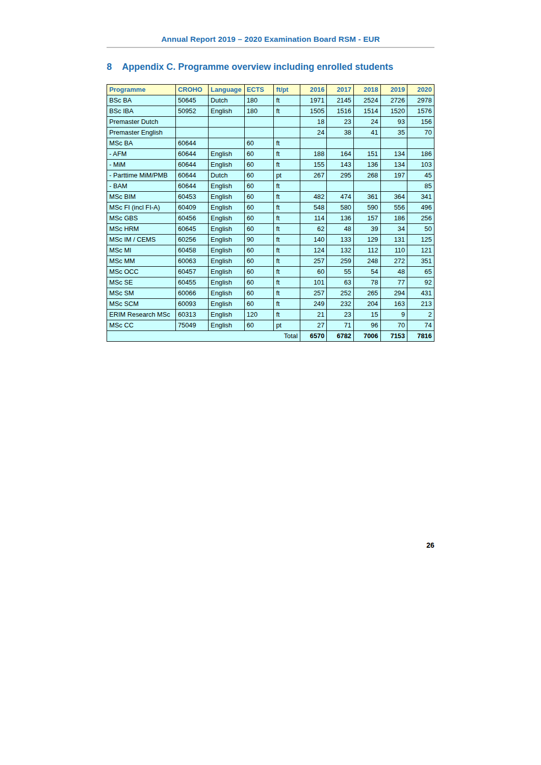Annual Report 2019 – 2020 Examination Board RSM - EUR
8 Appendix C. Programme overview including enrolled students
| Programme | CROHO | Language | ECTS | ft/pt | 2016 | 2017 | 2018 | 2019 | 2020 |
| --- | --- | --- | --- | --- | --- | --- | --- | --- | --- |
| BSc BA | 50645 | Dutch | 180 | ft | 1971 | 2145 | 2524 | 2726 | 2978 |
| BSc IBA | 50952 | English | 180 | ft | 1505 | 1516 | 1514 | 1520 | 1576 |
| Premaster Dutch | | | | | 18 | 23 | 24 | 93 | 156 |
| Premaster English | | | | | 24 | 38 | 41 | 35 | 70 |
| MSc BA | 60644 | | 60 | ft | | | | | |
| - AFM | 60644 | English | 60 | ft | 188 | 164 | 151 | 134 | 186 |
| - MiM | 60644 | English | 60 | ft | 155 | 143 | 136 | 134 | 103 |
| - Parttime MiM/PMB | 60644 | Dutch | 60 | pt | 267 | 295 | 268 | 197 | 45 |
| - BAM | 60644 | English | 60 | ft | | | | | 85 |
| MSc BIM | 60453 | English | 60 | ft | 482 | 474 | 361 | 364 | 341 |
| MSc FI (incl FI-A) | 60409 | English | 60 | ft | 548 | 580 | 590 | 556 | 496 |
| MSc GBS | 60456 | English | 60 | ft | 114 | 136 | 157 | 186 | 256 |
| MSc HRM | 60645 | English | 60 | ft | 62 | 48 | 39 | 34 | 50 |
| MSc IM / CEMS | 60256 | English | 90 | ft | 140 | 133 | 129 | 131 | 125 |
| MSc MI | 60458 | English | 60 | ft | 124 | 132 | 112 | 110 | 121 |
| MSc MM | 60063 | English | 60 | ft | 257 | 259 | 248 | 272 | 351 |
| MSc OCC | 60457 | English | 60 | ft | 60 | 55 | 54 | 48 | 65 |
| MSc SE | 60455 | English | 60 | ft | 101 | 63 | 78 | 77 | 92 |
| MSc SM | 60066 | English | 60 | ft | 257 | 252 | 265 | 294 | 431 |
| MSc SCM | 60093 | English | 60 | ft | 249 | 232 | 204 | 163 | 213 |
| ERIM Research MSc | 60313 | English | 120 | ft | 21 | 23 | 15 | 9 | 2 |
| MSc CC | 75049 | English | 60 | pt | 27 | 71 | 96 | 70 | 74 |
| Total | 6570 | 6782 | 7006 | 7153 | 7816 |
26